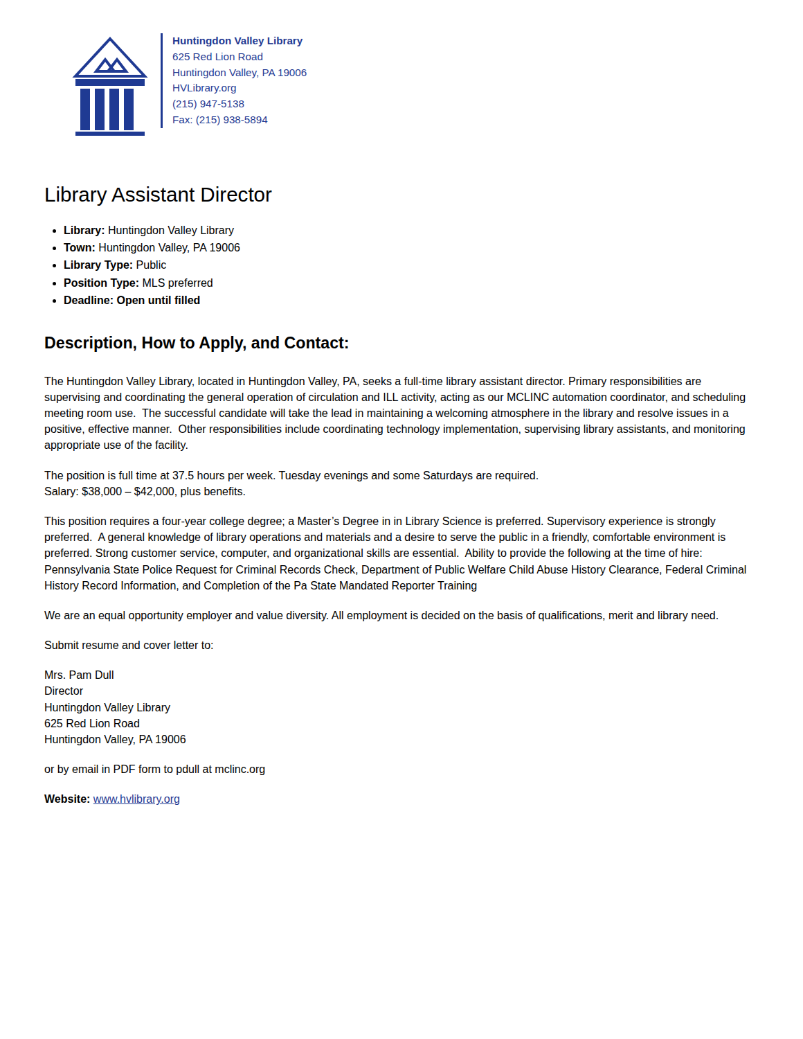Huntingdon Valley Library
625 Red Lion Road
Huntingdon Valley, PA 19006
HVLibrary.org
(215) 947-5138
Fax: (215) 938-5894
Library Assistant Director
Library: Huntingdon Valley Library
Town: Huntingdon Valley, PA 19006
Library Type: Public
Position Type: MLS preferred
Deadline: Open until filled
Description, How to Apply, and Contact:
The Huntingdon Valley Library, located in Huntingdon Valley, PA, seeks a full-time library assistant director. Primary responsibilities are supervising and coordinating the general operation of circulation and ILL activity, acting as our MCLINC automation coordinator, and scheduling meeting room use. The successful candidate will take the lead in maintaining a welcoming atmosphere in the library and resolve issues in a positive, effective manner. Other responsibilities include coordinating technology implementation, supervising library assistants, and monitoring appropriate use of the facility.
The position is full time at 37.5 hours per week. Tuesday evenings and some Saturdays are required.
Salary: $38,000 – $42,000, plus benefits.
This position requires a four-year college degree; a Master’s Degree in in Library Science is preferred. Supervisory experience is strongly preferred. A general knowledge of library operations and materials and a desire to serve the public in a friendly, comfortable environment is preferred. Strong customer service, computer, and organizational skills are essential. Ability to provide the following at the time of hire: Pennsylvania State Police Request for Criminal Records Check, Department of Public Welfare Child Abuse History Clearance, Federal Criminal History Record Information, and Completion of the Pa State Mandated Reporter Training
We are an equal opportunity employer and value diversity. All employment is decided on the basis of qualifications, merit and library need.
Submit resume and cover letter to:
Mrs. Pam Dull
Director
Huntingdon Valley Library
625 Red Lion Road
Huntingdon Valley, PA 19006
or by email in PDF form to pdull at mclinc.org
Website: www.hvlibrary.org